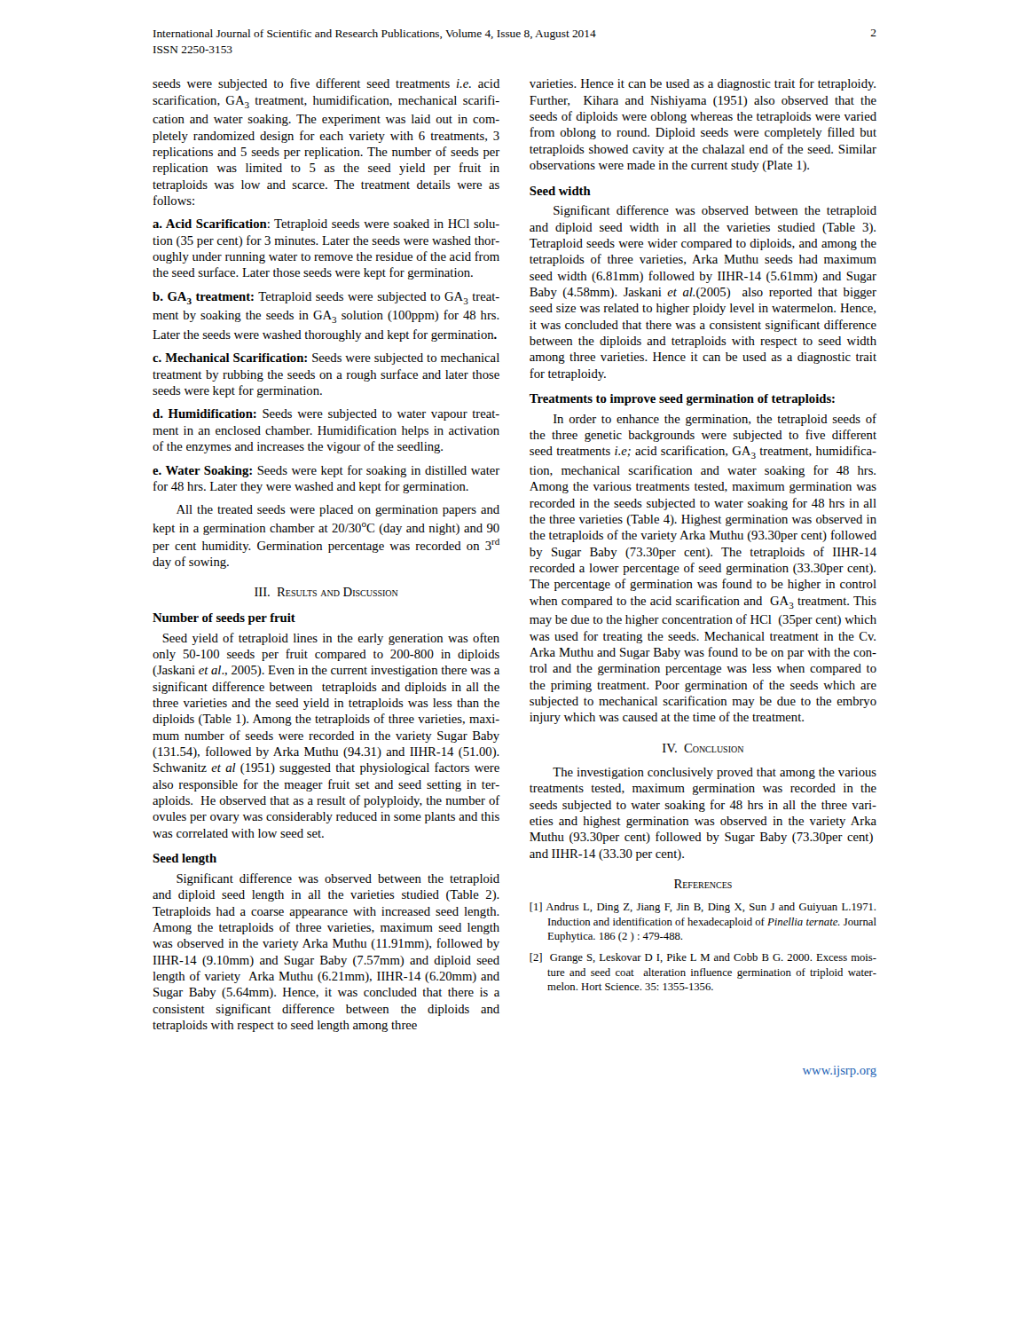International Journal of Scientific and Research Publications, Volume 4, Issue 8, August 2014
ISSN 2250-3153
2
seeds were subjected to five different seed treatments i.e. acid scarification, GA3 treatment, humidification, mechanical scarification and water soaking. The experiment was laid out in completely randomized design for each variety with 6 treatments, 3 replications and 5 seeds per replication. The number of seeds per replication was limited to 5 as the seed yield per fruit in tetraploids was low and scarce. The treatment details were as follows:
a. Acid Scarification: Tetraploid seeds were soaked in HCl solution (35 per cent) for 3 minutes. Later the seeds were washed thoroughly under running water to remove the residue of the acid from the seed surface. Later those seeds were kept for germination.
b. GA3 treatment: Tetraploid seeds were subjected to GA3 treatment by soaking the seeds in GA3 solution (100ppm) for 48 hrs. Later the seeds were washed thoroughly and kept for germination.
c. Mechanical Scarification: Seeds were subjected to mechanical treatment by rubbing the seeds on a rough surface and later those seeds were kept for germination.
d. Humidification: Seeds were subjected to water vapour treatment in an enclosed chamber. Humidification helps in activation of the enzymes and increases the vigour of the seedling.
e. Water Soaking: Seeds were kept for soaking in distilled water for 48 hrs. Later they were washed and kept for germination.
All the treated seeds were placed on germination papers and kept in a germination chamber at 20/30oC (day and night) and 90 per cent humidity. Germination percentage was recorded on 3rd day of sowing.
III. Results and Discussion
Number of seeds per fruit
Seed yield of tetraploid lines in the early generation was often only 50-100 seeds per fruit compared to 200-800 in diploids (Jaskani et al., 2005). Even in the current investigation there was a significant difference between tetraploids and diploids in all the three varieties and the seed yield in tetraploids was less than the diploids (Table 1). Among the tetraploids of three varieties, maximum number of seeds were recorded in the variety Sugar Baby (131.54), followed by Arka Muthu (94.31) and IIHR-14 (51.00). Schwanitz et al (1951) suggested that physiological factors were also responsible for the meager fruit set and seed setting in teraploids. He observed that as a result of polyploidy, the number of ovules per ovary was considerably reduced in some plants and this was correlated with low seed set.
Seed length
Significant difference was observed between the tetraploid and diploid seed length in all the varieties studied (Table 2). Tetraploids had a coarse appearance with increased seed length. Among the tetraploids of three varieties, maximum seed length was observed in the variety Arka Muthu (11.91mm), followed by IIHR-14 (9.10mm) and Sugar Baby (7.57mm) and diploid seed length of variety Arka Muthu (6.21mm), IIHR-14 (6.20mm) and Sugar Baby (5.64mm). Hence, it was concluded that there is a consistent significant difference between the diploids and tetraploids with respect to seed length among three
varieties. Hence it can be used as a diagnostic trait for tetraploidy. Further, Kihara and Nishiyama (1951) also observed that the seeds of diploids were oblong whereas the tetraploids were varied from oblong to round. Diploid seeds were completely filled but tetraploids showed cavity at the chalazal end of the seed. Similar observations were made in the current study (Plate 1).
Seed width
Significant difference was observed between the tetraploid and diploid seed width in all the varieties studied (Table 3). Tetraploid seeds were wider compared to diploids, and among the tetraploids of three varieties, Arka Muthu seeds had maximum seed width (6.81mm) followed by IIHR-14 (5.61mm) and Sugar Baby (4.58mm). Jaskani et al.(2005) also reported that bigger seed size was related to higher ploidy level in watermelon. Hence, it was concluded that there was a consistent significant difference between the diploids and tetraploids with respect to seed width among three varieties. Hence it can be used as a diagnostic trait for tetraploidy.
Treatments to improve seed germination of tetraploids:
In order to enhance the germination, the tetraploid seeds of the three genetic backgrounds were subjected to five different seed treatments i.e; acid scarification, GA3 treatment, humidification, mechanical scarification and water soaking for 48 hrs. Among the various treatments tested, maximum germination was recorded in the seeds subjected to water soaking for 48 hrs in all the three varieties (Table 4). Highest germination was observed in the tetraploids of the variety Arka Muthu (93.30per cent) followed by Sugar Baby (73.30per cent). The tetraploids of IIHR-14 recorded a lower percentage of seed germination (33.30per cent). The percentage of germination was found to be higher in control when compared to the acid scarification and GA3 treatment. This may be due to the higher concentration of HCl (35per cent) which was used for treating the seeds. Mechanical treatment in the Cv. Arka Muthu and Sugar Baby was found to be on par with the control and the germination percentage was less when compared to the priming treatment. Poor germination of the seeds which are subjected to mechanical scarification may be due to the embryo injury which was caused at the time of the treatment.
IV. Conclusion
The investigation conclusively proved that among the various treatments tested, maximum germination was recorded in the seeds subjected to water soaking for 48 hrs in all the three varieties and highest germination was observed in the variety Arka Muthu (93.30per cent) followed by Sugar Baby (73.30per cent) and IIHR-14 (33.30 per cent).
References
[1] Andrus L, Ding Z, Jiang F, Jin B, Ding X, Sun J and Guiyuan L.1971. Induction and identification of hexadecaploid of Pinellia ternate. Journal Euphytica. 186 (2 ) : 479-488.
[2] Grange S, Leskovar D I, Pike L M and Cobb B G. 2000. Excess moisture and seed coat alteration influence germination of triploid watermelon. Hort Science. 35: 1355-1356.
www.ijsrp.org